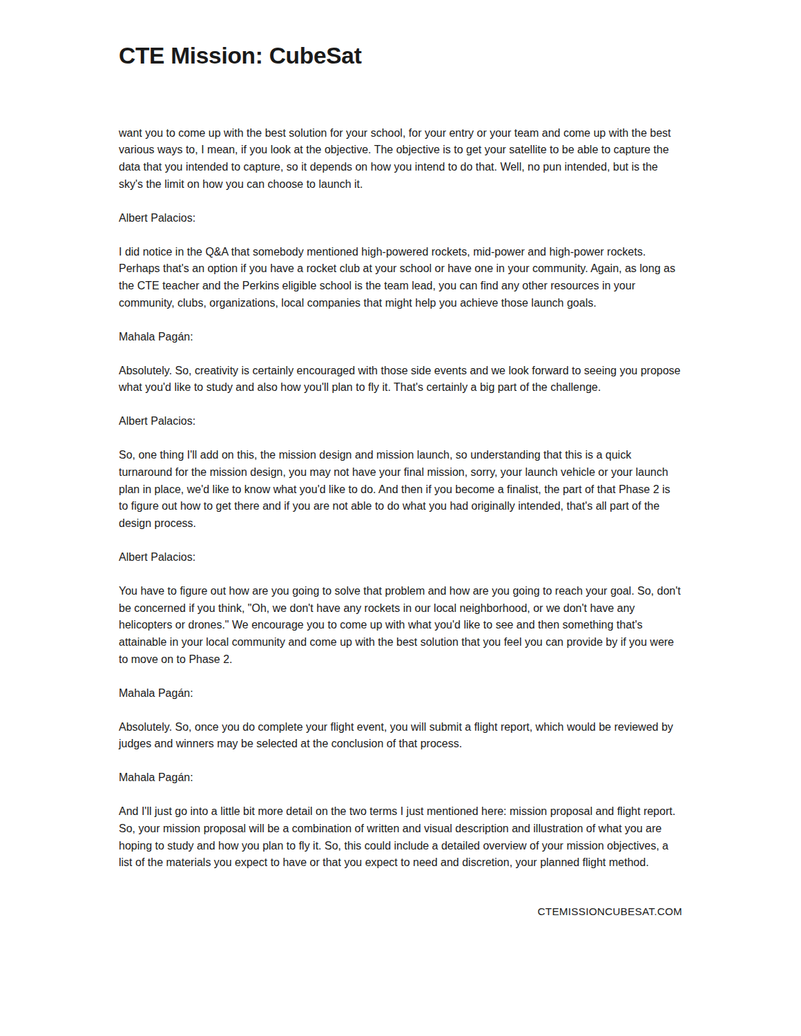CTE Mission: CubeSat
want you to come up with the best solution for your school, for your entry or your team and come up with the best various ways to, I mean, if you look at the objective. The objective is to get your satellite to be able to capture the data that you intended to capture, so it depends on how you intend to do that. Well, no pun intended, but is the sky's the limit on how you can choose to launch it.
Albert Palacios:
I did notice in the Q&A that somebody mentioned high-powered rockets, mid-power and high-power rockets. Perhaps that's an option if you have a rocket club at your school or have one in your community. Again, as long as the CTE teacher and the Perkins eligible school is the team lead, you can find any other resources in your community, clubs, organizations, local companies that might help you achieve those launch goals.
Mahala Pagán:
Absolutely. So, creativity is certainly encouraged with those side events and we look forward to seeing you propose what you'd like to study and also how you'll plan to fly it. That's certainly a big part of the challenge.
Albert Palacios:
So, one thing I'll add on this, the mission design and mission launch, so understanding that this is a quick turnaround for the mission design, you may not have your final mission, sorry, your launch vehicle or your launch plan in place, we'd like to know what you'd like to do. And then if you become a finalist, the part of that Phase 2 is to figure out how to get there and if you are not able to do what you had originally intended, that's all part of the design process.
Albert Palacios:
You have to figure out how are you going to solve that problem and how are you going to reach your goal. So, don't be concerned if you think, "Oh, we don't have any rockets in our local neighborhood, or we don't have any helicopters or drones." We encourage you to come up with what you'd like to see and then something that's attainable in your local community and come up with the best solution that you feel you can provide by if you were to move on to Phase 2.
Mahala Pagán:
Absolutely. So, once you do complete your flight event, you will submit a flight report, which would be reviewed by judges and winners may be selected at the conclusion of that process.
Mahala Pagán:
And I'll just go into a little bit more detail on the two terms I just mentioned here: mission proposal and flight report. So, your mission proposal will be a combination of written and visual description and illustration of what you are hoping to study and how you plan to fly it. So, this could include a detailed overview of your mission objectives, a list of the materials you expect to have or that you expect to need and discretion, your planned flight method.
CTEMISSIONCUBESAT.COM